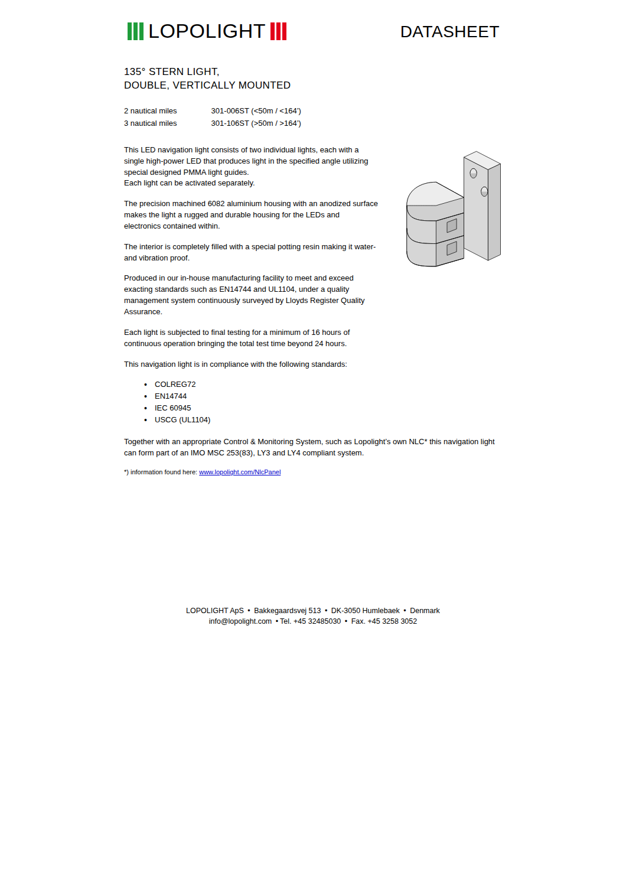LOPOLIGHT
DATASHEET
135° STERN LIGHT,
DOUBLE, VERTICALLY MOUNTED
| 2 nautical miles | 301-006ST (<50m / <164’) |
| 3 nautical miles | 301-106ST (>50m / >164’) |
This LED navigation light consists of two individual lights, each with a single high-power LED that produces light in the specified angle utilizing special designed PMMA light guides.
Each light can be activated separately.
The precision machined 6082 aluminium housing with an anodized surface makes the light a rugged and durable housing for the LEDs and electronics contained within.
The interior is completely filled with a special potting resin making it water- and vibration proof.
Produced in our in-house manufacturing facility to meet and exceed exacting standards such as EN14744 and UL1104, under a quality management system continuously surveyed by Lloyds Register Quality Assurance.
Each light is subjected to final testing for a minimum of 16 hours of continuous operation bringing the total test time beyond 24 hours.
This navigation light is in compliance with the following standards:
COLREG72
EN14744
IEC 60945
USCG (UL1104)
Together with an appropriate Control & Monitoring System, such as Lopolight’s own NLC* this navigation light can form part of an IMO MSC 253(83), LY3 and LY4 compliant system.
*) information found here: www.lopolight.com/NlcPanel
LOPOLIGHT ApS • Bakkegaardsvej 513 • DK-3050 Humlebaek • Denmark
info@lopolight.com •Tel. +45 32485030 • Fax. +45 3258 3052